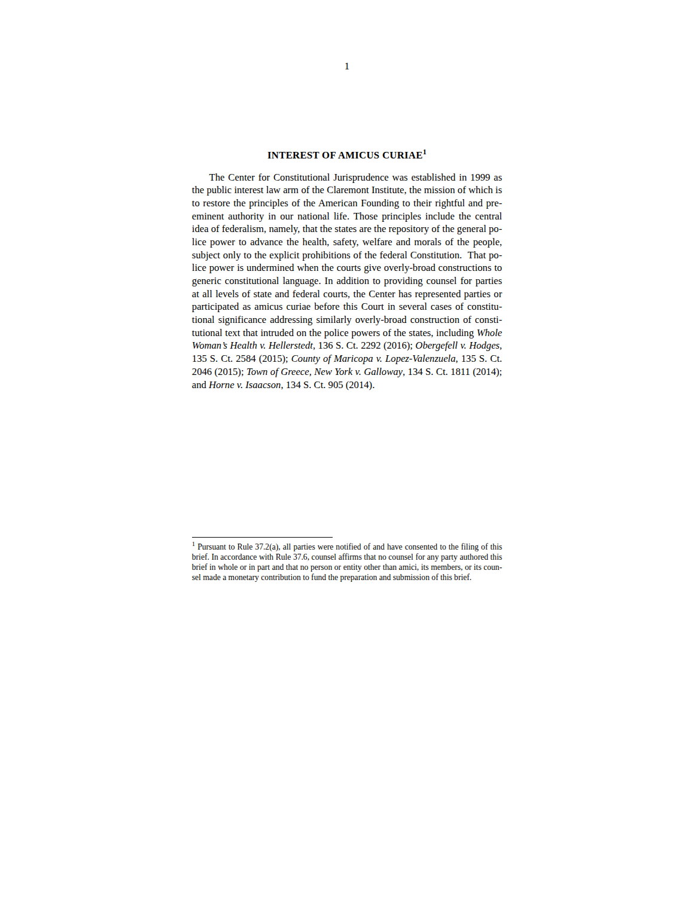1
Interest of Amicus Curiae1
The Center for Constitutional Jurisprudence was established in 1999 as the public interest law arm of the Claremont Institute, the mission of which is to restore the principles of the American Founding to their rightful and preeminent authority in our national life. Those principles include the central idea of federalism, namely, that the states are the repository of the general police power to advance the health, safety, welfare and morals of the people, subject only to the explicit prohibitions of the federal Constitution. That police power is undermined when the courts give overly-broad constructions to generic constitutional language. In addition to providing counsel for parties at all levels of state and federal courts, the Center has represented parties or participated as amicus curiae before this Court in several cases of constitutional significance addressing similarly overly-broad construction of constitutional text that intruded on the police powers of the states, including Whole Woman’s Health v. Hellerstedt, 136 S. Ct. 2292 (2016); Obergefell v. Hodges, 135 S. Ct. 2584 (2015); County of Maricopa v. Lopez-Valenzuela, 135 S. Ct. 2046 (2015); Town of Greece, New York v. Galloway, 134 S. Ct. 1811 (2014); and Horne v. Isaacson, 134 S. Ct. 905 (2014).
1 Pursuant to Rule 37.2(a), all parties were notified of and have consented to the filing of this brief. In accordance with Rule 37.6, counsel affirms that no counsel for any party authored this brief in whole or in part and that no person or entity other than amici, its members, or its counsel made a monetary contribution to fund the preparation and submission of this brief.